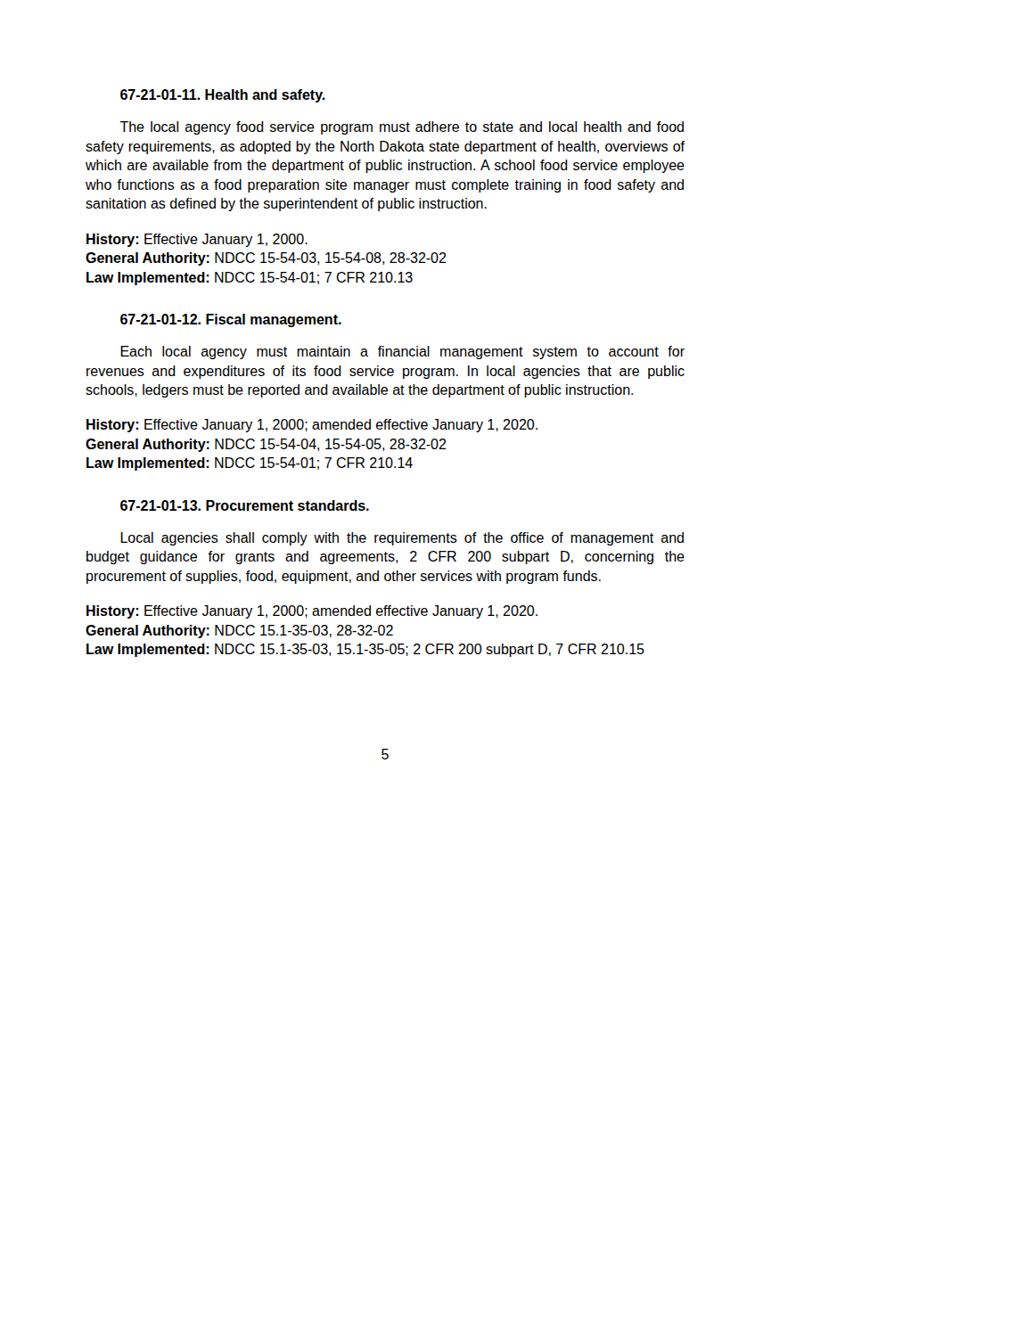67-21-01-11. Health and safety.
The local agency food service program must adhere to state and local health and food safety requirements, as adopted by the North Dakota state department of health, overviews of which are available from the department of public instruction. A school food service employee who functions as a food preparation site manager must complete training in food safety and sanitation as defined by the superintendent of public instruction.
History: Effective January 1, 2000.
General Authority: NDCC 15-54-03, 15-54-08, 28-32-02
Law Implemented: NDCC 15-54-01; 7 CFR 210.13
67-21-01-12. Fiscal management.
Each local agency must maintain a financial management system to account for revenues and expenditures of its food service program. In local agencies that are public schools, ledgers must be reported and available at the department of public instruction.
History: Effective January 1, 2000; amended effective January 1, 2020.
General Authority: NDCC 15-54-04, 15-54-05, 28-32-02
Law Implemented: NDCC 15-54-01; 7 CFR 210.14
67-21-01-13. Procurement standards.
Local agencies shall comply with the requirements of the office of management and budget guidance for grants and agreements, 2 CFR 200 subpart D, concerning the procurement of supplies, food, equipment, and other services with program funds.
History: Effective January 1, 2000; amended effective January 1, 2020.
General Authority: NDCC 15.1-35-03, 28-32-02
Law Implemented: NDCC 15.1-35-03, 15.1-35-05; 2 CFR 200 subpart D, 7 CFR 210.15
5